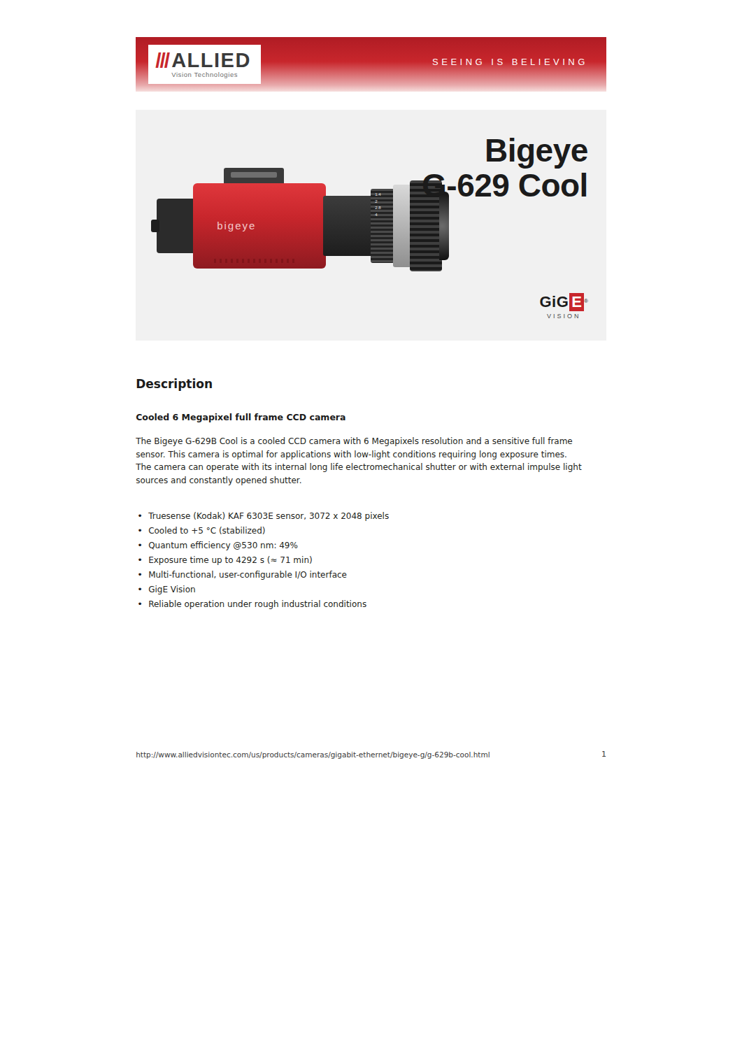/// ALLIED Vision Technologies
SEEING IS BELIEVING
bigeye
1.4
2
2.8
4
Bigeye
G-629 Cool
GiG E®
VISION
Description
Cooled 6 Megapixel full frame CCD camera
The Bigeye G-629B Cool is a cooled CCD camera with 6 Megapixels resolution and a sensitive full frame sensor. This camera is optimal for applications with low-light conditions requiring long exposure times.
The camera can operate with its internal long life electromechanical shutter or with external impulse light sources and constantly opened shutter.
Truesense (Kodak) KAF 6303E sensor, 3072 x 2048 pixels
Cooled to +5 °C (stabilized)
Quantum efficiency @530 nm: 49%
Exposure time up to 4292 s (≈ 71 min)
Multi-functional, user-configurable I/O interface
GigE Vision
Reliable operation under rough industrial conditions
http://www.alliedvisiontec.com/us/products/cameras/gigabit-ethernet/bigeye-g/g-629b-cool.html 1